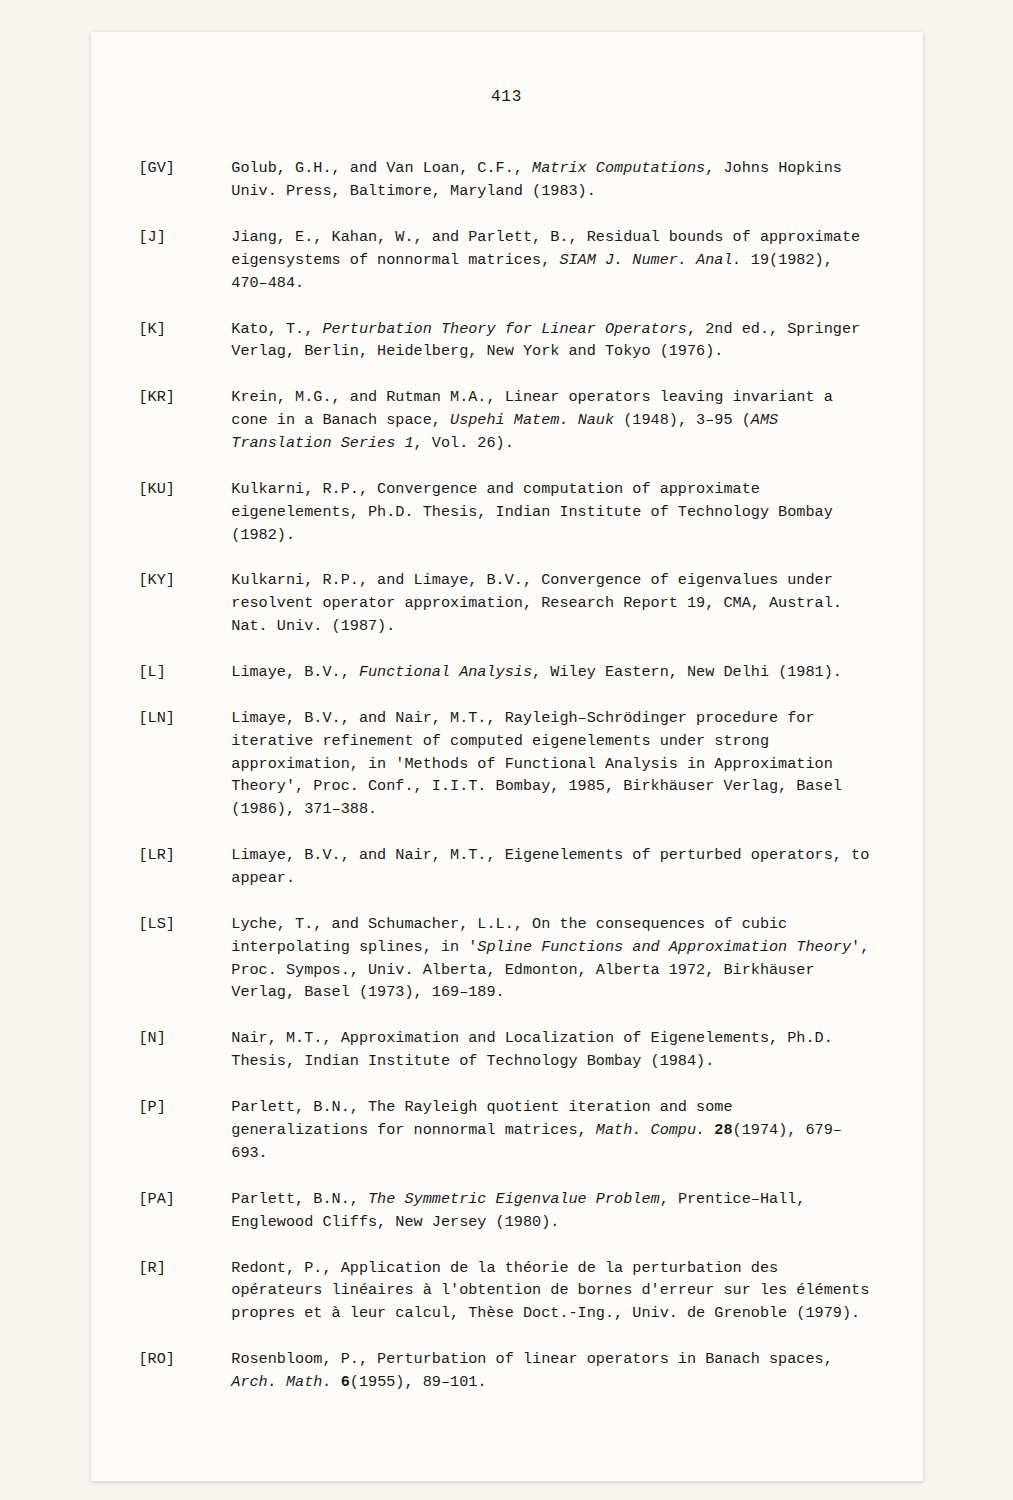413
[GV] Golub, G.H., and Van Loan, C.F., Matrix Computations, Johns Hopkins Univ. Press, Baltimore, Maryland (1983).
[J] Jiang, E., Kahan, W., and Parlett, B., Residual bounds of approximate eigensystems of nonnormal matrices, SIAM J. Numer. Anal. 19(1982), 470–484.
[K] Kato, T., Perturbation Theory for Linear Operators, 2nd ed., Springer Verlag, Berlin, Heidelberg, New York and Tokyo (1976).
[KR] Krein, M.G., and Rutman M.A., Linear operators leaving invariant a cone in a Banach space, Uspehi Matem. Nauk (1948), 3–95 (AMS Translation Series 1, Vol. 26).
[KU] Kulkarni, R.P., Convergence and computation of approximate eigenelements, Ph.D. Thesis, Indian Institute of Technology Bombay (1982).
[KY] Kulkarni, R.P., and Limaye, B.V., Convergence of eigenvalues under resolvent operator approximation, Research Report 19, CMA, Austral. Nat. Univ. (1987).
[L] Limaye, B.V., Functional Analysis, Wiley Eastern, New Delhi (1981).
[LN] Limaye, B.V., and Nair, M.T., Rayleigh–Schrödinger procedure for iterative refinement of computed eigenelements under strong approximation, in 'Methods of Functional Analysis in Approximation Theory', Proc. Conf., I.I.T. Bombay, 1985, Birkhäuser Verlag, Basel (1986), 371–388.
[LR] Limaye, B.V., and Nair, M.T., Eigenelements of perturbed operators, to appear.
[LS] Lyche, T., and Schumacher, L.L., On the consequences of cubic interpolating splines, in 'Spline Functions and Approximation Theory', Proc. Sympos., Univ. Alberta, Edmonton, Alberta 1972, Birkhäuser Verlag, Basel (1973), 169–189.
[N] Nair, M.T., Approximation and Localization of Eigenelements, Ph.D. Thesis, Indian Institute of Technology Bombay (1984).
[P] Parlett, B.N., The Rayleigh quotient iteration and some generalizations for nonnormal matrices, Math. Compu. 28(1974), 679–693.
[PA] Parlett, B.N., The Symmetric Eigenvalue Problem, Prentice–Hall, Englewood Cliffs, New Jersey (1980).
[R] Redont, P., Application de la théorie de la perturbation des opérateurs linéaires à l'obtention de bornes d'erreur sur les éléments propres et à leur calcul, Thèse Doct.-Ing., Univ. de Grenoble (1979).
[RO] Rosenbloom, P., Perturbation of linear operators in Banach spaces, Arch. Math. 6(1955), 89–101.